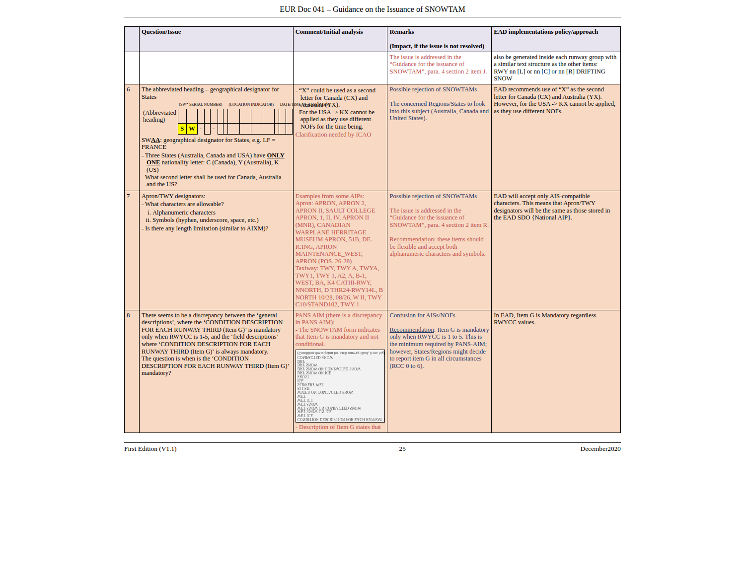EUR Doc 041 – Guidance on the Issuance of SNOWTAM
| | Question/Issue | Comment/Initial analysis | Remarks (Impact, if the issue is not resolved) | EAD implementations policy/approach |
| --- | --- | --- | --- | --- |
| | | | The issue is addressed in the “Guidance for the issuance of SNOWTAM”, para. 4 section 2 item J. | also be generated inside each runway group with a similar text structure as the other items: RWY nn [L] or nn [C] or nn [R] DRIFTING SNOW |
| 6 | The abbreviated heading – geographical designator for States / / (SW* SERIAL NUMBER) / / (LOCATION INDICATOR) / / DATE/TIME OF ASSESMENT / / (Abbreviated heading) / / / / / / / / / / / / / / / / / / / / / / / S / W / · / / · / / / / / / / / / / / / / / / SW AA : geographical designator for States, e.g. LF = FRANCE - Three States (Australia, Canada and USA) have ONLY ONE nationality letter: C (Canada), Y (Australia), K (US) - What second letter shall be used for Canada, Australia and the US? | - “X” could be used as a second letter for Canada (CX) and Australia (YX). - For the USA -> KX cannot be applied as they use different NOFs for the time being. Clarification needed by ICAO | Possible rejection of SNOWTAMs The concerned Regions/States to look into this subject (Australia, Canada and United States). | EAD recommends use of “X” as the second letter for Canada (CX) and Australia (YX). However, for the USA -> KX cannot be applied, as they use different NOFs. |
| 7 | Apron/TWY designators: - What characters are allowable? Alphanumeric characters Symbols (hyphen, underscore, space, etc.) - Is there any length limitation (similar to AIXM)? | Examples from some AIPs: Apron: APRON, APRON 2, APRON II, SAULT COLLEGE APRON, 1, II, IV, APRON II (MNR), CANADIAN WARPLANE HERRITAGE MUSEUM APRON, 51B, DE-ICING, APRON MAINTENANCE_WEST, APRON (POS. 26-28) Taxiway: TWY, TWY A, TWYA, TWY1, TWY 1, A2, A, B-1, WEST, BA, K4 CATIII-RWY, NNORTH, D THR24-RWY14L, B NORTH 10/28, 08/26, W II, TWY C10/STAND102, TWY-1 | Possible rejection of SNOWTAMs The issue is addressed in the “Guidance for the issuance of SNOWTAM”, para. 4 section 2 item R. Recommendation : these items should be flexible and accept both alphanumeric characters and symbols. | EAD will accept only AIS-compatible characters. This means that Apron/TWY designators will be the same as those stored in the EAD SDO {National AIP}. |
| 8 | There seems to be a discrepancy between the ‘general descriptions’, where the ‘CONDITION DESCRIPTION FOR EACH RUNWAY THIRD (Item G)’ is mandatory only when RWYCC is 1-5, and the ‘field descriptions’ where ‘CONDITION DESCRIPTION FOR EACH RUNWAY THIRD (Item G)’ is always mandatory. The question is when is the ‘CONDITION DESCRIPTION FOR EACH RUNWAY THIRD (Item G)’ mandatory? | PANS AIM (there is a discrepancy in PANS AIM): - The SNOWTAM form indicates that Item G is mandatory and not conditional. CONDITION DESCRIPTION FOR EACH RUNWAY THIRD (Item G) WET ICE WET SNOW ON ICE WET SNOW ON COMPACTED SNOW WET SNOW WET ICE WET WATER ON COMPACTED SNOW SLUSH SLIPPERY WET ICE FROST DRY SNOW ON ICE DRY SNOW ON COMPACTED SNOW DRY SNOW DRY COMPACTED SNOW (Condition description for each runway third, from highest to lowest runway designator number) - Description of Item G states that | Confusion for AISs/NOFs Recommendation : Item G is mandatory only when RWYCC is 1 to 5. This is the minimum required by PANS-AIM; however, States/Regions might decide to report item G in all circumstances (RCC 0 to 6). | In EAD, Item G is Mandatory regardless RWYCC values. |
| First Edition (V1.1) | 25 | December2020 |